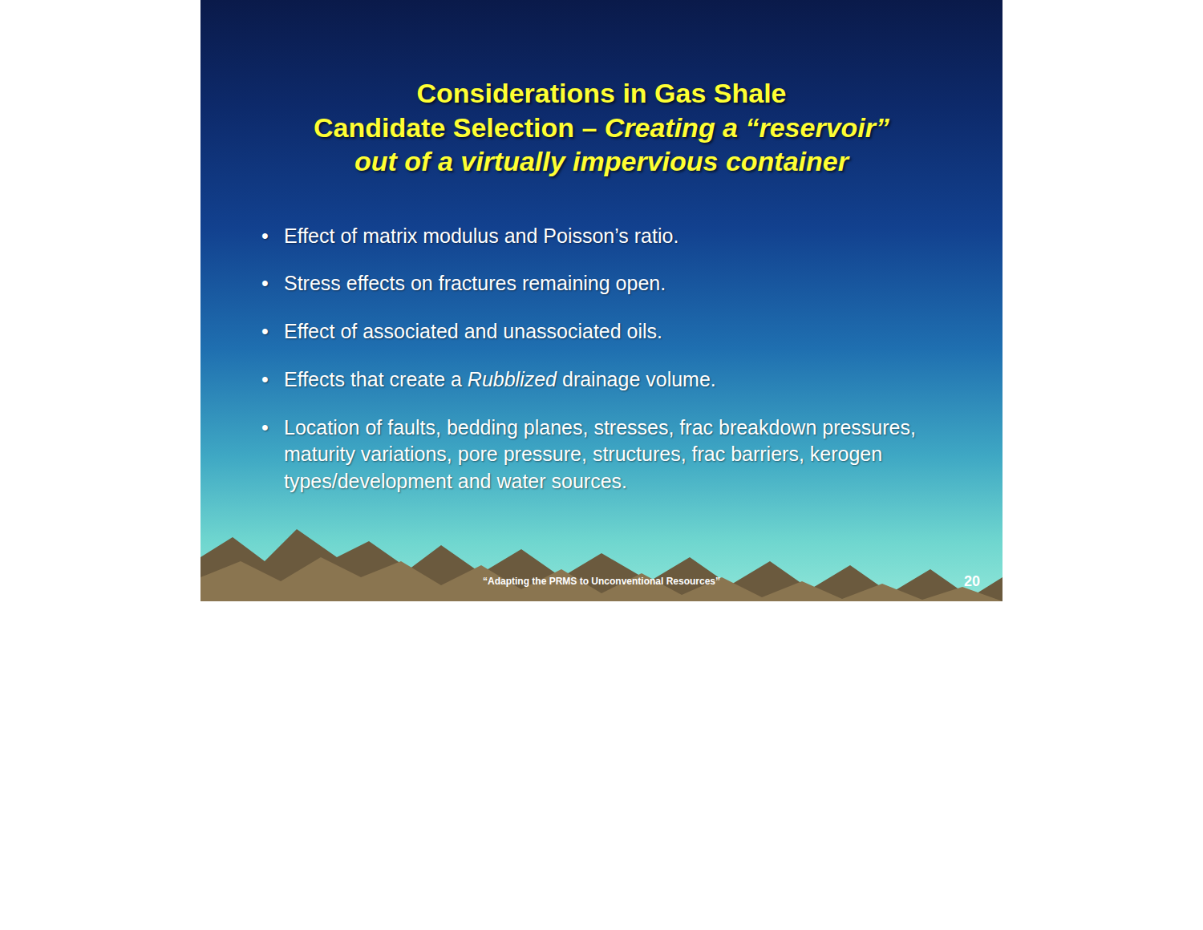Considerations in Gas Shale
Candidate Selection – Creating a “reservoir”
out of a virtually impervious container
Effect of matrix modulus and Poisson’s ratio.
Stress effects on fractures remaining open.
Effect of associated and unassociated oils.
Effects that create a Rubblized drainage volume.
Location of faults, bedding planes, stresses, frac breakdown pressures, maturity variations, pore pressure, structures, frac barriers, kerogen types/development and water sources.
“Adapting the PRMS to Unconventional Resources”
20